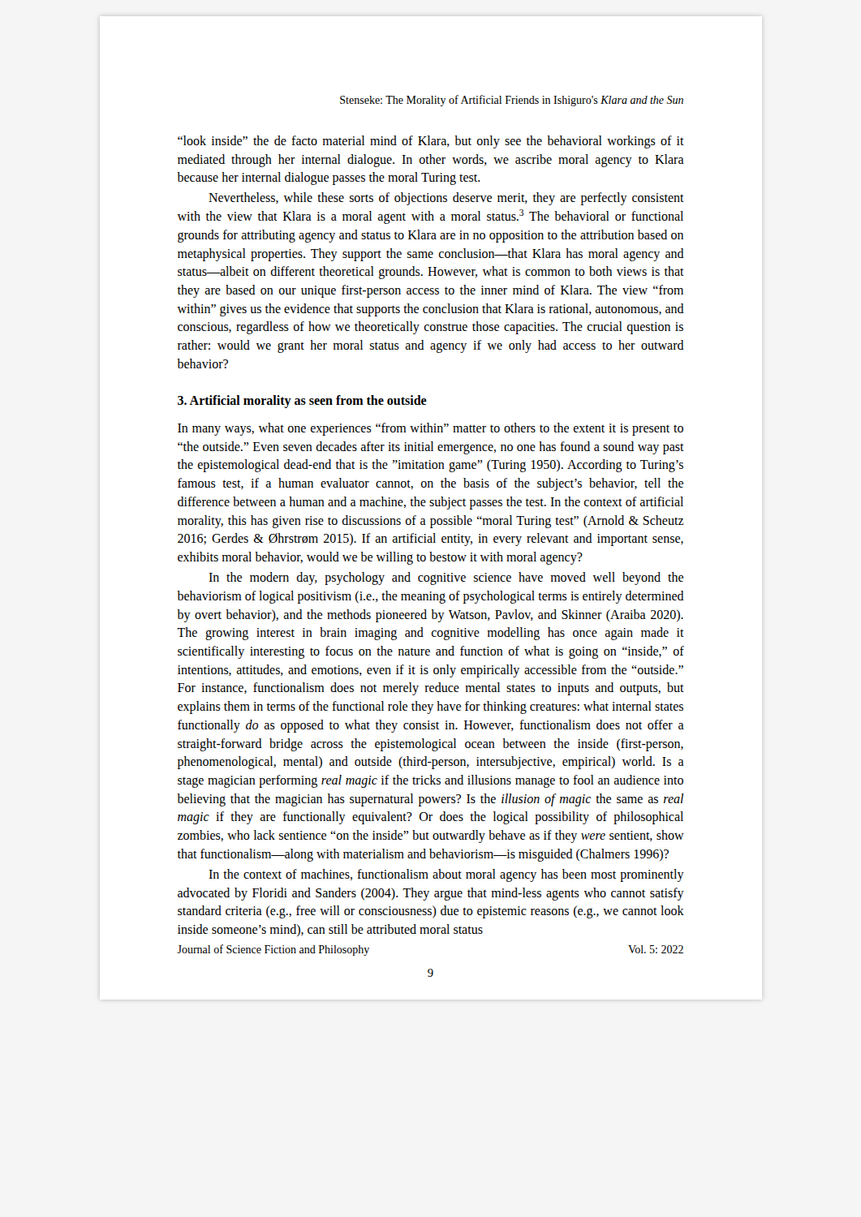Stenseke: The Morality of Artificial Friends in Ishiguro's Klara and the Sun
“look inside” the de facto material mind of Klara, but only see the behavioral workings of it mediated through her internal dialogue. In other words, we ascribe moral agency to Klara because her internal dialogue passes the moral Turing test.
Nevertheless, while these sorts of objections deserve merit, they are perfectly consistent with the view that Klara is a moral agent with a moral status.3 The behavioral or functional grounds for attributing agency and status to Klara are in no opposition to the attribution based on metaphysical properties. They support the same conclusion—that Klara has moral agency and status—albeit on different theoretical grounds. However, what is common to both views is that they are based on our unique first-person access to the inner mind of Klara. The view “from within” gives us the evidence that supports the conclusion that Klara is rational, autonomous, and conscious, regardless of how we theoretically construe those capacities. The crucial question is rather: would we grant her moral status and agency if we only had access to her outward behavior?
3. Artificial morality as seen from the outside
In many ways, what one experiences “from within” matter to others to the extent it is present to “the outside.” Even seven decades after its initial emergence, no one has found a sound way past the epistemological dead-end that is the ”imitation game” (Turing 1950). According to Turing’s famous test, if a human evaluator cannot, on the basis of the subject’s behavior, tell the difference between a human and a machine, the subject passes the test. In the context of artificial morality, this has given rise to discussions of a possible “moral Turing test” (Arnold & Scheutz 2016; Gerdes & Øhrstrøm 2015). If an artificial entity, in every relevant and important sense, exhibits moral behavior, would we be willing to bestow it with moral agency?
In the modern day, psychology and cognitive science have moved well beyond the behaviorism of logical positivism (i.e., the meaning of psychological terms is entirely determined by overt behavior), and the methods pioneered by Watson, Pavlov, and Skinner (Araiba 2020). The growing interest in brain imaging and cognitive modelling has once again made it scientifically interesting to focus on the nature and function of what is going on “inside,” of intentions, attitudes, and emotions, even if it is only empirically accessible from the “outside.” For instance, functionalism does not merely reduce mental states to inputs and outputs, but explains them in terms of the functional role they have for thinking creatures: what internal states functionally do as opposed to what they consist in. However, functionalism does not offer a straight-forward bridge across the epistemological ocean between the inside (first-person, phenomenological, mental) and outside (third-person, intersubjective, empirical) world. Is a stage magician performing real magic if the tricks and illusions manage to fool an audience into believing that the magician has supernatural powers? Is the illusion of magic the same as real magic if they are functionally equivalent? Or does the logical possibility of philosophical zombies, who lack sentience “on the inside” but outwardly behave as if they were sentient, show that functionalism—along with materialism and behaviorism—is misguided (Chalmers 1996)?
In the context of machines, functionalism about moral agency has been most prominently advocated by Floridi and Sanders (2004). They argue that mind-less agents who cannot satisfy standard criteria (e.g., free will or consciousness) due to epistemic reasons (e.g., we cannot look inside someone’s mind), can still be attributed moral status
Journal of Science Fiction and Philosophy Vol. 5: 2022
9